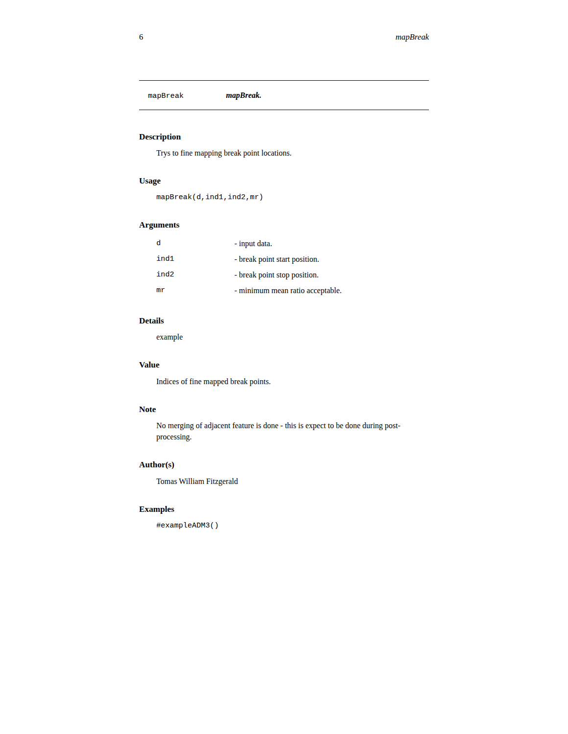6 mapBreak
| mapBreak | mapBreak. |
Description
Trys to fine mapping break point locations.
Usage
mapBreak(d,ind1,ind2,mr)
Arguments
| d | - input data. |
| ind1 | - break point start position. |
| ind2 | - break point stop position. |
| mr | - minimum mean ratio acceptable. |
Details
example
Value
Indices of fine mapped break points.
Note
No merging of adjacent feature is done - this is expect to be done during post-processing.
Author(s)
Tomas William Fitzgerald
Examples
#exampleADM3()